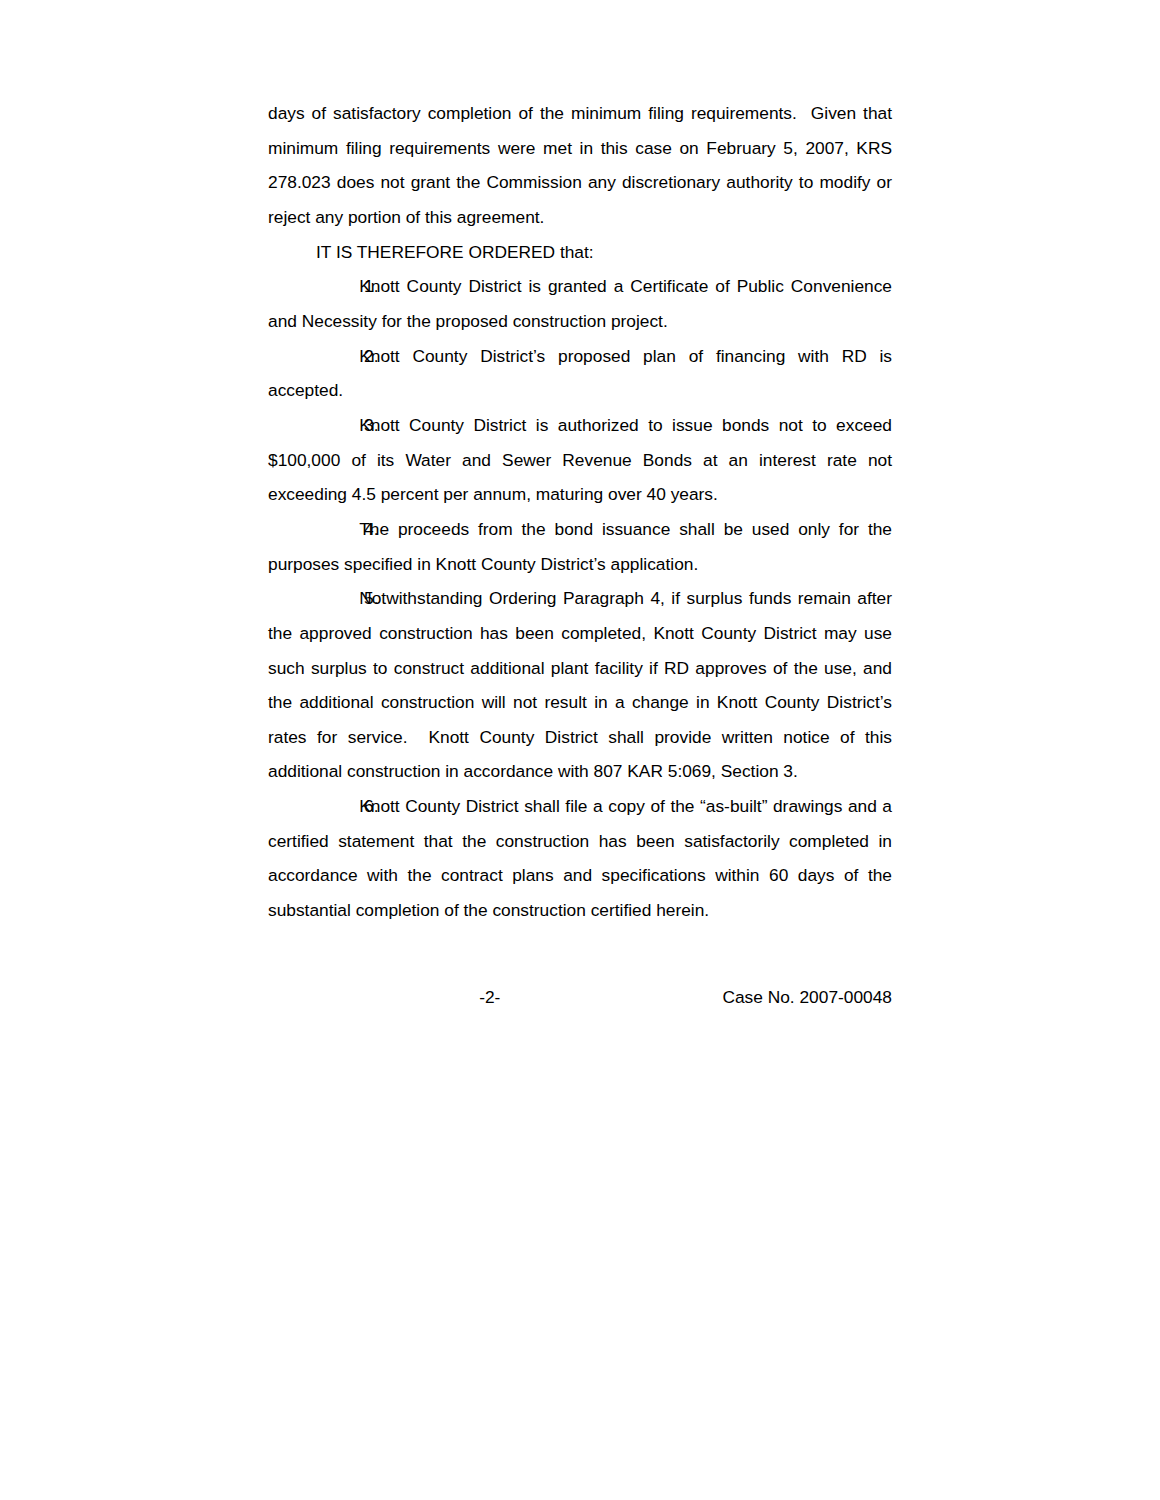days of satisfactory completion of the minimum filing requirements. Given that minimum filing requirements were met in this case on February 5, 2007, KRS 278.023 does not grant the Commission any discretionary authority to modify or reject any portion of this agreement.
IT IS THEREFORE ORDERED that:
1. Knott County District is granted a Certificate of Public Convenience and Necessity for the proposed construction project.
2. Knott County District’s proposed plan of financing with RD is accepted.
3. Knott County District is authorized to issue bonds not to exceed $100,000 of its Water and Sewer Revenue Bonds at an interest rate not exceeding 4.5 percent per annum, maturing over 40 years.
4. The proceeds from the bond issuance shall be used only for the purposes specified in Knott County District’s application.
5. Notwithstanding Ordering Paragraph 4, if surplus funds remain after the approved construction has been completed, Knott County District may use such surplus to construct additional plant facility if RD approves of the use, and the additional construction will not result in a change in Knott County District’s rates for service. Knott County District shall provide written notice of this additional construction in accordance with 807 KAR 5:069, Section 3.
6. Knott County District shall file a copy of the “as-built” drawings and a certified statement that the construction has been satisfactorily completed in accordance with the contract plans and specifications within 60 days of the substantial completion of the construction certified herein.
-2- Case No. 2007-00048